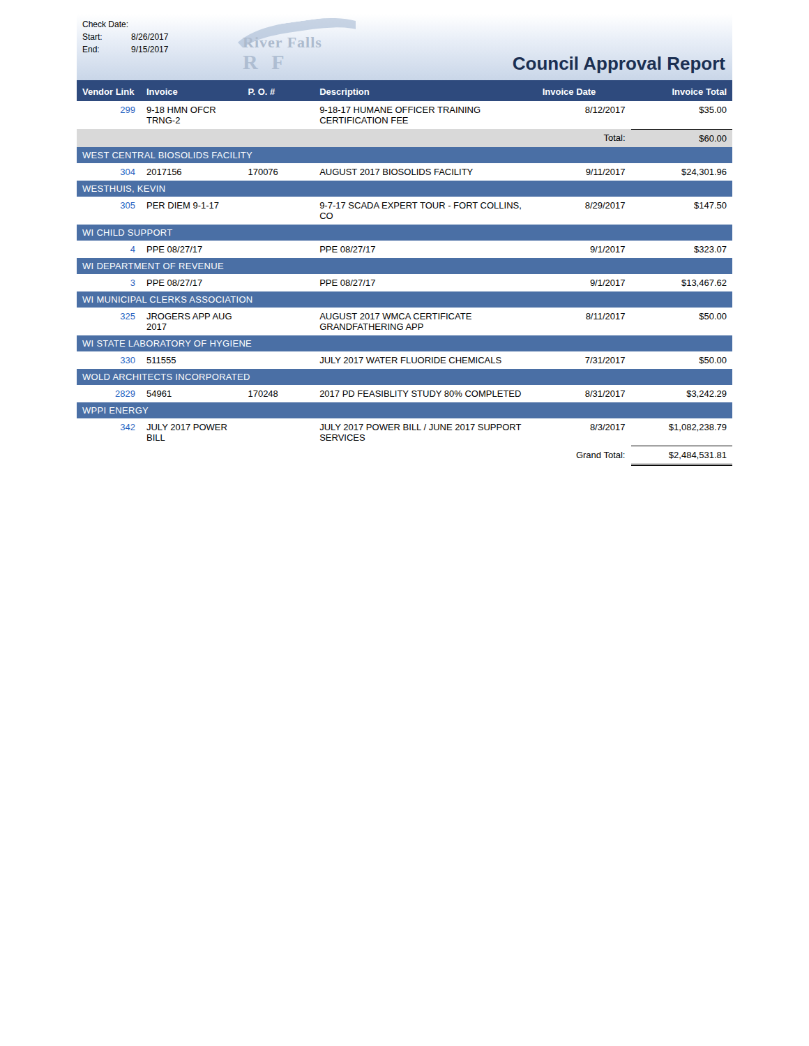| Check Date: | |
| Start: | 8/26/2017 |
| End: | 9/15/2017 |
River Falls
R F
Council Approval Report
| Vendor Link | Invoice | P. O. # | Description | Invoice Date | Invoice Total |
| --- | --- | --- | --- | --- | --- |
| 299 | 9-18 HMN OFCR TRNG-2 | | 9-18-17 HUMANE OFFICER TRAINING CERTIFICATION FEE | 8/12/2017 | $35.00 |
| | Total: | $60.00 |
| WEST CENTRAL BIOSOLIDS FACILITY |
| 304 | 2017156 | 170076 | AUGUST 2017 BIOSOLIDS FACILITY | 9/11/2017 | $24,301.96 |
| WESTHUIS, KEVIN |
| 305 | PER DIEM 9-1-17 | | 9-7-17 SCADA EXPERT TOUR - FORT COLLINS, CO | 8/29/2017 | $147.50 |
| WI CHILD SUPPORT |
| 4 | PPE 08/27/17 | | PPE 08/27/17 | 9/1/2017 | $323.07 |
| WI DEPARTMENT OF REVENUE |
| 3 | PPE 08/27/17 | | PPE 08/27/17 | 9/1/2017 | $13,467.62 |
| WI MUNICIPAL CLERKS ASSOCIATION |
| 325 | JROGERS APP AUG 2017 | | AUGUST 2017 WMCA CERTIFICATE GRANDFATHERING APP | 8/11/2017 | $50.00 |
| WI STATE LABORATORY OF HYGIENE |
| 330 | 511555 | | JULY 2017 WATER FLUORIDE CHEMICALS | 7/31/2017 | $50.00 |
| WOLD ARCHITECTS INCORPORATED |
| 2829 | 54961 | 170248 | 2017 PD FEASIBLITY STUDY 80% COMPLETED | 8/31/2017 | $3,242.29 |
| WPPI ENERGY |
| 342 | JULY 2017 POWER BILL | | JULY 2017 POWER BILL / JUNE 2017 SUPPORT SERVICES | 8/3/2017 | $1,082,238.79 |
| | Grand Total: | $2,484,531.81 |